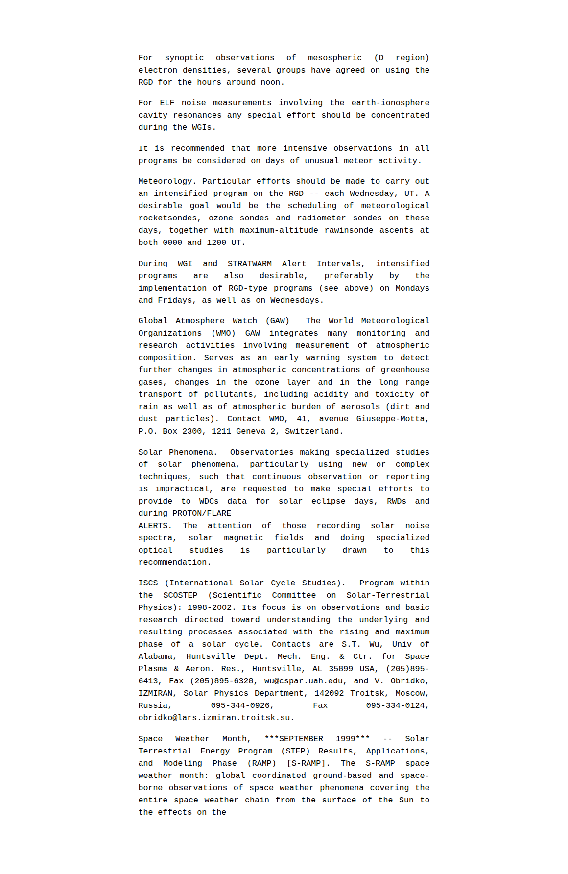For synoptic observations of mesospheric (D region) electron densities, several groups have agreed on using the RGD for the hours around noon.
For ELF noise measurements involving the earth-ionosphere cavity resonances any special effort should be concentrated during the WGIs.
It is recommended that more intensive observations in all programs be considered on days of unusual meteor activity.
Meteorology. Particular efforts should be made to carry out an intensified program on the RGD -- each Wednesday, UT. A desirable goal would be the scheduling of meteorological rocketsondes, ozone sondes and radiometer sondes on these days, together with maximum-altitude rawinsonde ascents at both 0000 and 1200 UT.
During WGI and STRATWARM Alert Intervals, intensified programs are also desirable, preferably by the implementation of RGD-type programs (see above) on Mondays and Fridays, as well as on Wednesdays.
Global Atmosphere Watch (GAW) The World Meteorological Organizations (WMO) GAW integrates many monitoring and research activities involving measurement of atmospheric composition. Serves as an early warning system to detect further changes in atmospheric concentrations of greenhouse gases, changes in the ozone layer and in the long range transport of pollutants, including acidity and toxicity of rain as well as of atmospheric burden of aerosols (dirt and dust particles). Contact WMO, 41, avenue Giuseppe-Motta, P.O. Box 2300, 1211 Geneva 2, Switzerland.
Solar Phenomena. Observatories making specialized studies of solar phenomena, particularly using new or complex techniques, such that continuous observation or reporting is impractical, are requested to make special efforts to provide to WDCs data for solar eclipse days, RWDs and during PROTON/FLARE
ALERTS. The attention of those recording solar noise spectra, solar magnetic fields and doing specialized optical studies is particularly drawn to this recommendation.
ISCS (International Solar Cycle Studies). Program within the SCOSTEP (Scientific Committee on Solar-Terrestrial Physics): 1998-2002. Its focus is on observations and basic research directed toward understanding the underlying and resulting processes associated with the rising and maximum phase of a solar cycle. Contacts are S.T. Wu, Univ of Alabama, Huntsville Dept. Mech. Eng. & Ctr. for Space Plasma & Aeron. Res., Huntsville, AL 35899 USA, (205)895-6413, Fax (205)895-6328, wu@cspar.uah.edu, and V. Obridko, IZMIRAN, Solar Physics Department, 142092 Troitsk, Moscow, Russia, 095-344-0926, Fax 095-334-0124, obridko@lars.izmiran.troitsk.su.
Space Weather Month, ***SEPTEMBER 1999*** -- Solar Terrestrial Energy Program (STEP) Results, Applications, and Modeling Phase (RAMP) [S-RAMP]. The S-RAMP space weather month: global coordinated ground-based and space-borne observations of space weather phenomena covering the entire space weather chain from the surface of the Sun to the effects on the